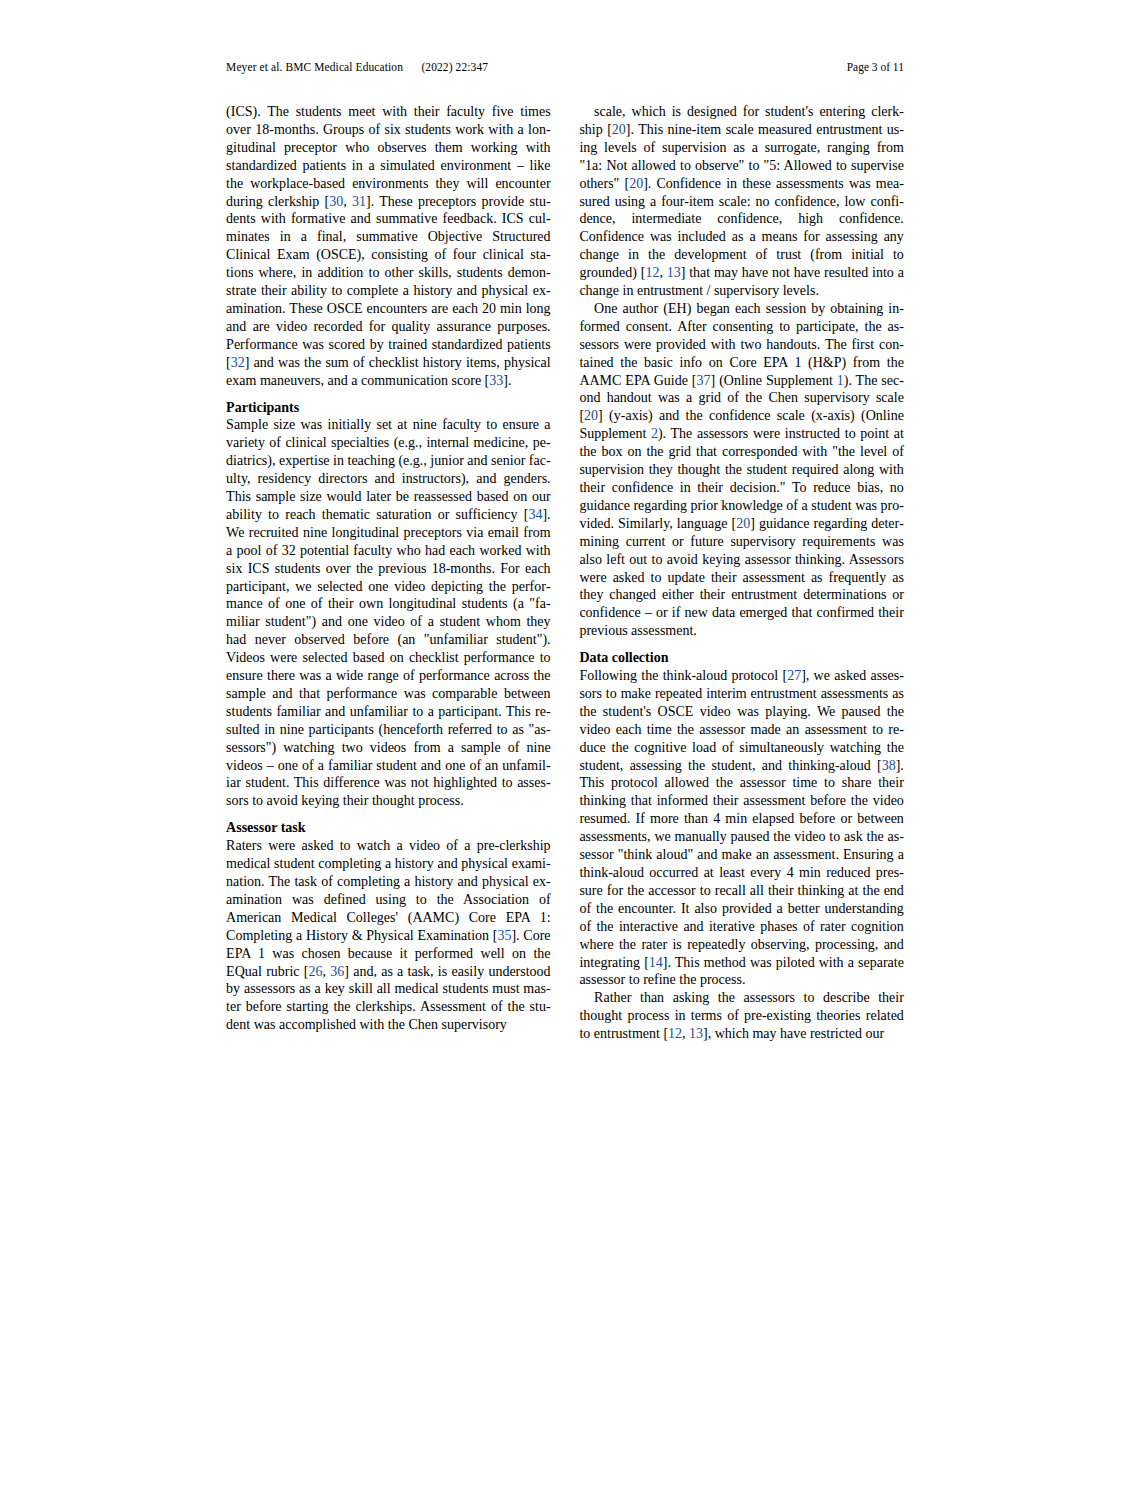Meyer et al. BMC Medical Education(2022) 22:347
Page 3 of 11
(ICS). The students meet with their faculty five times over 18-months. Groups of six students work with a longitudinal preceptor who observes them working with standardized patients in a simulated environment – like the workplace-based environments they will encounter during clerkship [30, 31]. These preceptors provide students with formative and summative feedback. ICS culminates in a final, summative Objective Structured Clinical Exam (OSCE), consisting of four clinical stations where, in addition to other skills, students demonstrate their ability to complete a history and physical examination. These OSCE encounters are each 20 min long and are video recorded for quality assurance purposes. Performance was scored by trained standardized patients [32] and was the sum of checklist history items, physical exam maneuvers, and a communication score [33].
Participants
Sample size was initially set at nine faculty to ensure a variety of clinical specialties (e.g., internal medicine, pediatrics), expertise in teaching (e.g., junior and senior faculty, residency directors and instructors), and genders. This sample size would later be reassessed based on our ability to reach thematic saturation or sufficiency [34]. We recruited nine longitudinal preceptors via email from a pool of 32 potential faculty who had each worked with six ICS students over the previous 18-months. For each participant, we selected one video depicting the performance of one of their own longitudinal students (a "familiar student") and one video of a student whom they had never observed before (an "unfamiliar student"). Videos were selected based on checklist performance to ensure there was a wide range of performance across the sample and that performance was comparable between students familiar and unfamiliar to a participant. This resulted in nine participants (henceforth referred to as "assessors") watching two videos from a sample of nine videos – one of a familiar student and one of an unfamiliar student. This difference was not highlighted to assessors to avoid keying their thought process.
Assessor task
Raters were asked to watch a video of a pre-clerkship medical student completing a history and physical examination. The task of completing a history and physical examination was defined using to the Association of American Medical Colleges' (AAMC) Core EPA 1: Completing a History & Physical Examination [35]. Core EPA 1 was chosen because it performed well on the EQual rubric [26, 36] and, as a task, is easily understood by assessors as a key skill all medical students must master before starting the clerkships. Assessment of the student was accomplished with the Chen supervisory
scale, which is designed for student's entering clerkship [20]. This nine-item scale measured entrustment using levels of supervision as a surrogate, ranging from "1a: Not allowed to observe" to "5: Allowed to supervise others" [20]. Confidence in these assessments was measured using a four-item scale: no confidence, low confidence, intermediate confidence, high confidence. Confidence was included as a means for assessing any change in the development of trust (from initial to grounded) [12, 13] that may have not have resulted into a change in entrustment / supervisory levels.
One author (EH) began each session by obtaining informed consent. After consenting to participate, the assessors were provided with two handouts. The first contained the basic info on Core EPA 1 (H&P) from the AAMC EPA Guide [37] (Online Supplement 1). The second handout was a grid of the Chen supervisory scale [20] (y-axis) and the confidence scale (x-axis) (Online Supplement 2). The assessors were instructed to point at the box on the grid that corresponded with "the level of supervision they thought the student required along with their confidence in their decision." To reduce bias, no guidance regarding prior knowledge of a student was provided. Similarly, language [20] guidance regarding determining current or future supervisory requirements was also left out to avoid keying assessor thinking. Assessors were asked to update their assessment as frequently as they changed either their entrustment determinations or confidence – or if new data emerged that confirmed their previous assessment.
Data collection
Following the think-aloud protocol [27], we asked assessors to make repeated interim entrustment assessments as the student's OSCE video was playing. We paused the video each time the assessor made an assessment to reduce the cognitive load of simultaneously watching the student, assessing the student, and thinking-aloud [38]. This protocol allowed the assessor time to share their thinking that informed their assessment before the video resumed. If more than 4 min elapsed before or between assessments, we manually paused the video to ask the assessor "think aloud" and make an assessment. Ensuring a think-aloud occurred at least every 4 min reduced pressure for the accessor to recall all their thinking at the end of the encounter. It also provided a better understanding of the interactive and iterative phases of rater cognition where the rater is repeatedly observing, processing, and integrating [14]. This method was piloted with a separate assessor to refine the process.
Rather than asking the assessors to describe their thought process in terms of pre-existing theories related to entrustment [12, 13], which may have restricted our